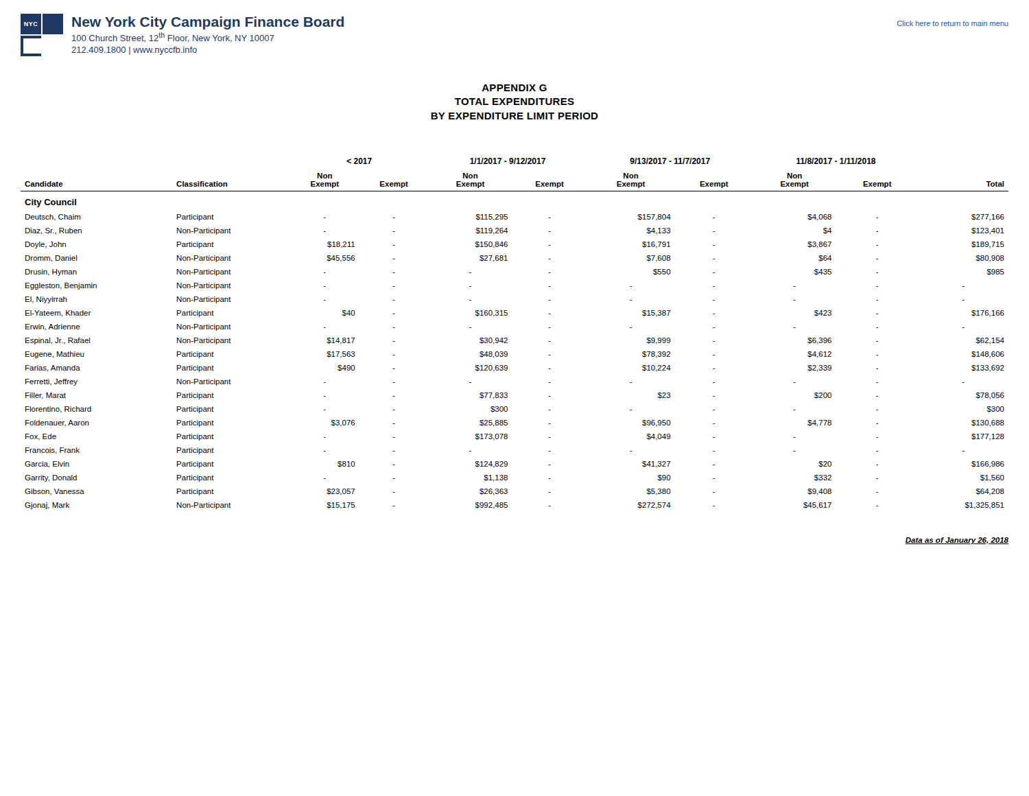NYC
New York City Campaign Finance Board
100 Church Street, 12th Floor, New York, NY 10007
212.409.1800 | www.nyccfb.info
Click here to return to main menu
APPENDIX G
TOTAL EXPENDITURES
BY EXPENDITURE LIMIT PERIOD
| | | < 2017 | 1/1/2017 - 9/12/2017 | 9/13/2017 - 11/7/2017 | 11/8/2017 - 1/11/2018 | |
| --- | --- | --- | --- | --- | --- | --- |
| Candidate | Classification | Non Exempt | Exempt | Non Exempt | Exempt | Non Exempt | Exempt | Non Exempt | Exempt | Total |
| City Council |
| Deutsch, Chaim | Participant | - | - | $115,295 | - | $157,804 | - | $4,068 | - | $277,166 |
| Diaz, Sr., Ruben | Non-Participant | - | - | $119,264 | - | $4,133 | - | $4 | - | $123,401 |
| Doyle, John | Participant | $18,211 | - | $150,846 | - | $16,791 | - | $3,867 | - | $189,715 |
| Dromm, Daniel | Non-Participant | $45,556 | - | $27,681 | - | $7,608 | - | $64 | - | $80,908 |
| Drusin, Hyman | Non-Participant | - | - | - | - | $550 | - | $435 | - | $985 |
| Eggleston, Benjamin | Non-Participant | - | - | - | - | - | - | - | - | - |
| El, Niyyirrah | Non-Participant | - | - | - | - | - | - | - | - | - |
| El-Yateem, Khader | Participant | $40 | - | $160,315 | - | $15,387 | - | $423 | - | $176,166 |
| Erwin, Adrienne | Non-Participant | - | - | - | - | - | - | - | - | - |
| Espinal, Jr., Rafael | Non-Participant | $14,817 | - | $30,942 | - | $9,999 | - | $6,396 | - | $62,154 |
| Eugene, Mathieu | Participant | $17,563 | - | $48,039 | - | $78,392 | - | $4,612 | - | $148,606 |
| Farias, Amanda | Participant | $490 | - | $120,639 | - | $10,224 | - | $2,339 | - | $133,692 |
| Ferretti, Jeffrey | Non-Participant | - | - | - | - | - | - | - | - | - |
| Filler, Marat | Participant | - | - | $77,833 | - | $23 | - | $200 | - | $78,056 |
| Florentino, Richard | Participant | - | - | $300 | - | - | - | - | - | $300 |
| Foldenauer, Aaron | Participant | $3,076 | - | $25,885 | - | $96,950 | - | $4,778 | - | $130,688 |
| Fox, Ede | Participant | - | - | $173,078 | - | $4,049 | - | - | - | $177,128 |
| Francois, Frank | Participant | - | - | - | - | - | - | - | - | - |
| Garcia, Elvin | Participant | $810 | - | $124,829 | - | $41,327 | - | $20 | - | $166,986 |
| Garrity, Donald | Participant | - | - | $1,138 | - | $90 | - | $332 | - | $1,560 |
| Gibson, Vanessa | Participant | $23,057 | - | $26,363 | - | $5,380 | - | $9,408 | - | $64,208 |
| Gjonaj, Mark | Non-Participant | $15,175 | - | $992,485 | - | $272,574 | - | $45,617 | - | $1,325,851 |
Data as of January 26, 2018